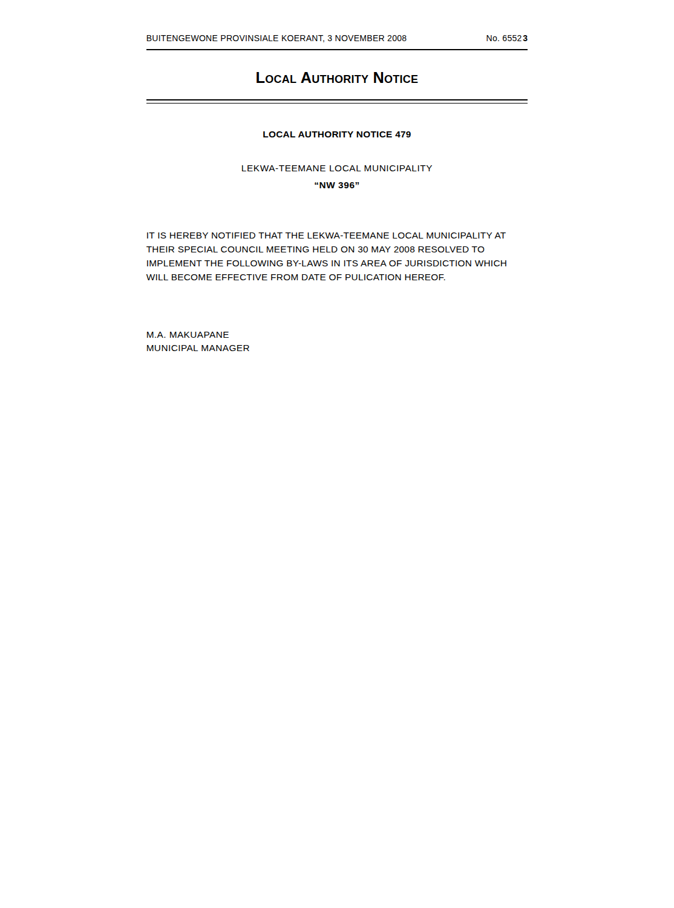Buitengewone Provinsiale Koerant, 3 November 2008 No. 65523
Local Authority Notice
LOCAL AUTHORITY NOTICE 479
LEKWA-TEEMANE LOCAL MUNICIPALITY
“NW 396”
IT IS HEREBY NOTIFIED THAT THE LEKWA-TEEMANE LOCAL MUNICIPALITY AT THEIR SPECIAL COUNCIL MEETING HELD ON 30 MAY 2008 RESOLVED TO IMPLEMENT THE FOLLOWING BY-LAWS IN ITS AREA OF JURISDICTION WHICH WILL BECOME EFFECTIVE FROM DATE OF PULICATION HEREOF.
M.A. MAKUAPANE
MUNICIPAL MANAGER